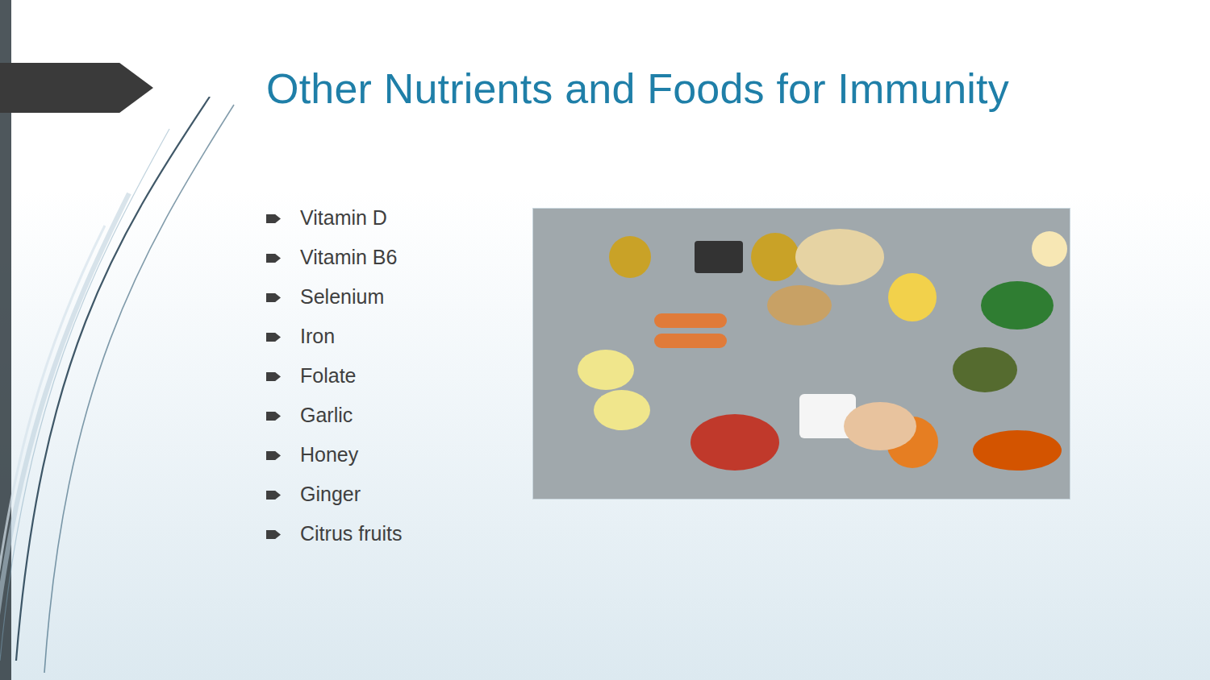Other Nutrients and Foods for Immunity
Vitamin D
Vitamin B6
Selenium
Iron
Folate
Garlic
Honey
Ginger
Citrus fruits